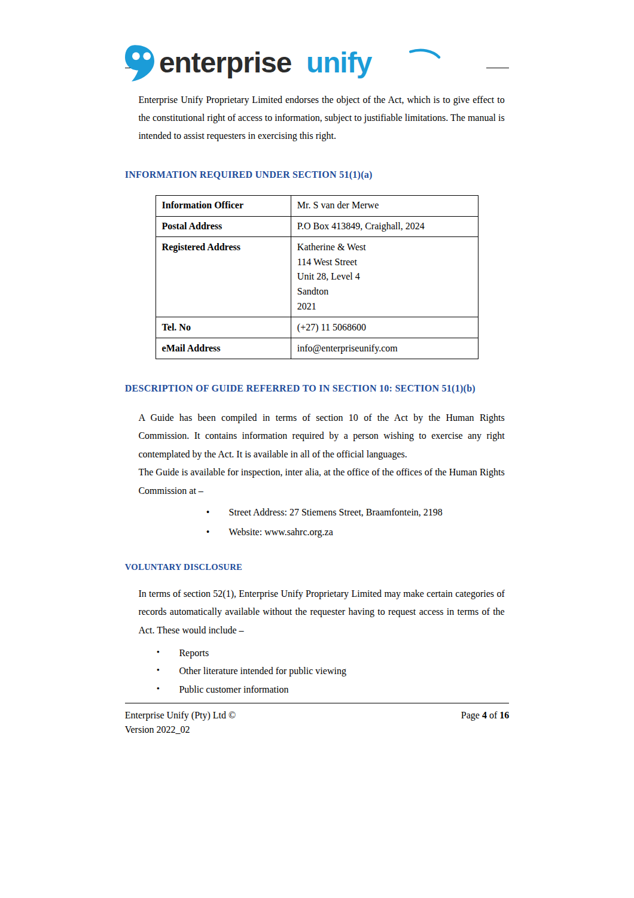enterprise unify
Enterprise Unify Proprietary Limited endorses the object of the Act, which is to give effect to the constitutional right of access to information, subject to justifiable limitations. The manual is intended to assist requesters in exercising this right.
INFORMATION REQUIRED UNDER SECTION 51(1)(a)
| Information Officer | Mr. S van der Merwe |
| Postal Address | P.O Box 413849, Craighall, 2024 |
| Registered Address | Katherine & West 114 West Street Unit 28, Level 4 Sandton 2021 |
| Tel. No | (+27) 11 5068600 |
| eMail Address | info@enterpriseunify.com |
DESCRIPTION OF GUIDE REFERRED TO IN SECTION 10: SECTION 51(1)(b)
A Guide has been compiled in terms of section 10 of the Act by the Human Rights Commission. It contains information required by a person wishing to exercise any right contemplated by the Act. It is available in all of the official languages.
The Guide is available for inspection, inter alia, at the office of the offices of the Human Rights Commission at –
Street Address: 27 Stiemens Street, Braamfontein, 2198
Website: www.sahrc.org.za
VOLUNTARY DISCLOSURE
In terms of section 52(1), Enterprise Unify Proprietary Limited may make certain categories of records automatically available without the requester having to request access in terms of the Act. These would include –
Reports
Other literature intended for public viewing
Public customer information
Enterprise Unify (Pty) Ltd ©
Version 2022_02
Page 4 of 16